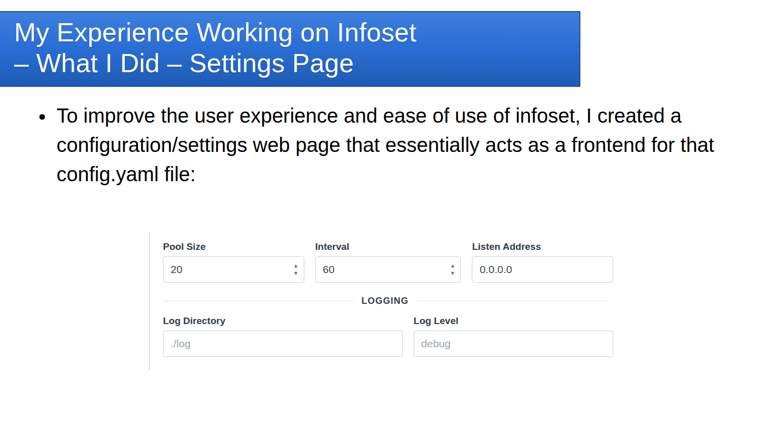My Experience Working on Infoset
– What I Did – Settings Page
To improve the user experience and ease of use of infoset, I created a configuration/settings web page that essentially acts as a frontend for that config.yaml file:
Pool Size
20 ▲▼
Interval
60 ▲▼
Listen Address
0.0.0.0
LOGGING
Log Directory
./log
Log Level
debug